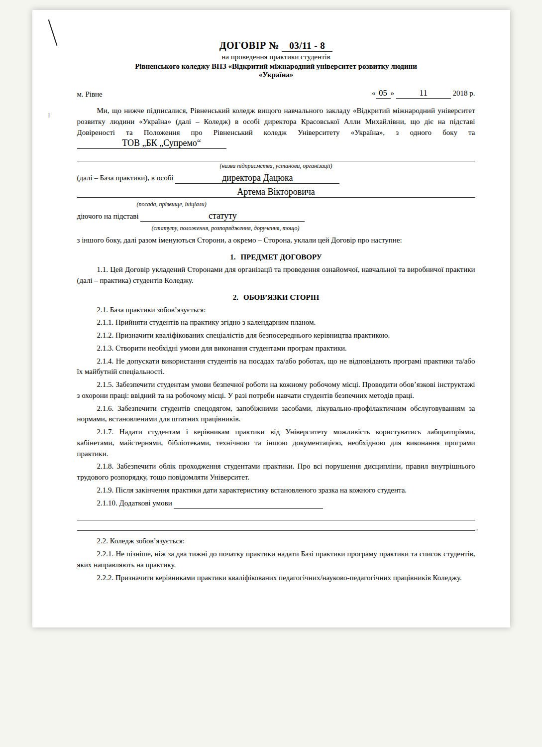−
ДОГОВІР № 03/11 - 8
на проведення практики студентів
Рівненського коледжу ВНЗ «Відкритий міжнародний університет розвитку людини
«Україна»
м. Рівне
«05» 11 2018 р.
Ми, що нижче підписалися, Рівненський коледж вищого навчального закладу «Відкритий міжнародний університет розвитку людини «Україна» (далі – Коледж) в особі директора Красовської Алли Михайлівни, що діє на підставі Довіреності та Положення про Рівненський коледж Університету «Україна», з одного боку та ТОВ „БК „Супремо“
(назва підприємства, установи, організації)
(далі – База практики), в особі директора Дацюка
Артема Вікторовича
(посада, прізвище, ініціали)
діючого на підставі статуту
(статуту, положення, розпорядження, доручення, тощо)
з іншого боку, далі разом іменуються Сторони, а окремо – Сторона, уклали цей Договір про наступне:
1. ПРЕДМЕТ ДОГОВОРУ
1.1. Цей Договір укладений Сторонами для організації та проведення ознайомчої, навчальної та виробничої практики (далі – практика) студентів Коледжу.
2. ОБОВ’ЯЗКИ СТОРІН
2.1. База практики зобов’язується:
2.1.1. Прийняти студентів на практику згідно з календарним планом.
2.1.2. Призначити кваліфікованих спеціалістів для безпосереднього керівництва практикою.
2.1.3. Створити необхідні умови для виконання студентами програм практики.
2.1.4. Не допускати використання студентів на посадах та/або роботах, що не відповідають програмі практики та/або їх майбутній спеціальності.
2.1.5. Забезпечити студентам умови безпечної роботи на кожному робочому місці. Проводити обов’язкові інструктажі з охорони праці: ввідний та на робочому місці. У разі потреби навчати студентів безпечних методів праці.
2.1.6. Забезпечити студентів спецодягом, запобіжними засобами, лікувально-профілактичним обслуговуванням за нормами, встановленими для штатних працівників.
2.1.7. Надати студентам і керівникам практики від Університету можливість користуватись лабораторіями, кабінетами, майстернями, бібліотеками, технічною та іншою документацією, необхідною для виконання програми практики.
2.1.8. Забезпечити облік проходження студентами практики. Про всі порушення дисципліни, правил внутрішнього трудового розпорядку, тощо повідомляти Університет.
2.1.9. Після закінчення практики дати характеристику встановленого зразка на кожного студента.
2.1.10. Додаткові умови
2.2. Коледж зобов’язується:
2.2.1. Не пізніше, ніж за два тижні до початку практики надати Базі практики програму практики та список студентів, яких направляють на практику.
2.2.2. Призначити керівниками практики кваліфікованих педагогічних/науково-педагогічних працівників Коледжу.